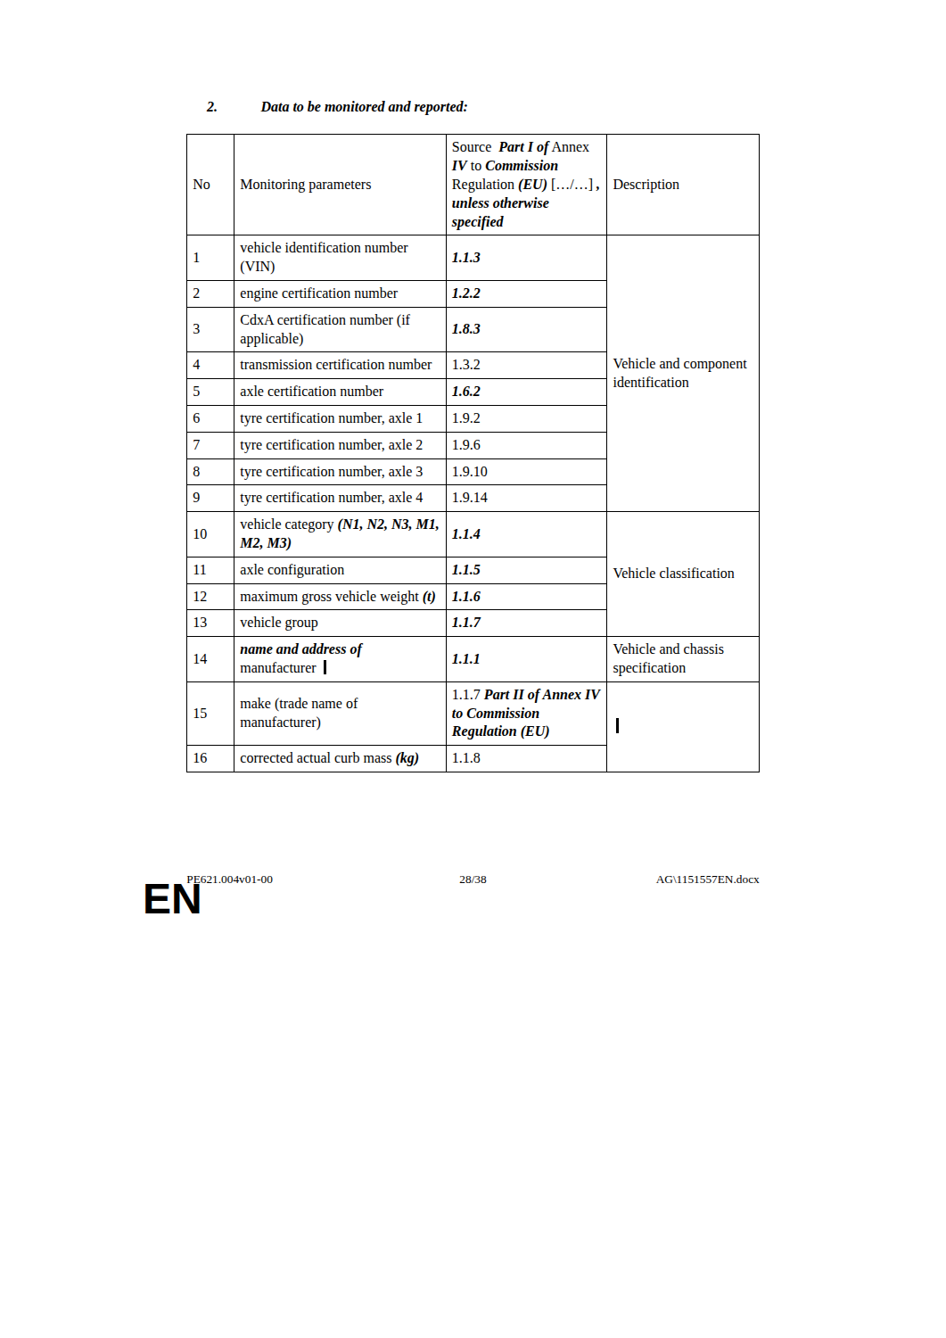2. Data to be monitored and reported:
| No | Monitoring parameters | Source Part I of Annex IV to Commission Regulation (EU) […/…] , unless otherwise specified | Description |
| --- | --- | --- | --- |
| 1 | vehicle identification number (VIN) | 1.1.3 | Vehicle and component identification |
| 2 | engine certification number | 1.2.2 |
| 3 | CdxA certification number (if applicable) | 1.8.3 |
| 4 | transmission certification number | 1.3.2 |
| 5 | axle certification number | 1.6.2 |
| 6 | tyre certification number, axle 1 | 1.9.2 |
| 7 | tyre certification number, axle 2 | 1.9.6 |
| 8 | tyre certification number, axle 3 | 1.9.10 |
| 9 | tyre certification number, axle 4 | 1.9.14 |
| 10 | vehicle category (N1, N2, N3, M1, M2, M3) | 1.1.4 | Vehicle classification |
| 11 | axle configuration | 1.1.5 |
| 12 | maximum gross vehicle weight (t) | 1.1.6 |
| 13 | vehicle group | 1.1.7 |
| 14 | name and address of manufacturer | 1.1.1 | Vehicle and chassis specification |
| 15 | make (trade name of manufacturer) | 1.1.7 Part II of Annex IV to Commission Regulation (EU) | |
| 16 | corrected actual curb mass (kg) | 1.1.8 |
PE621.004v01-00
28/38
AG\1151557EN.docx
EN